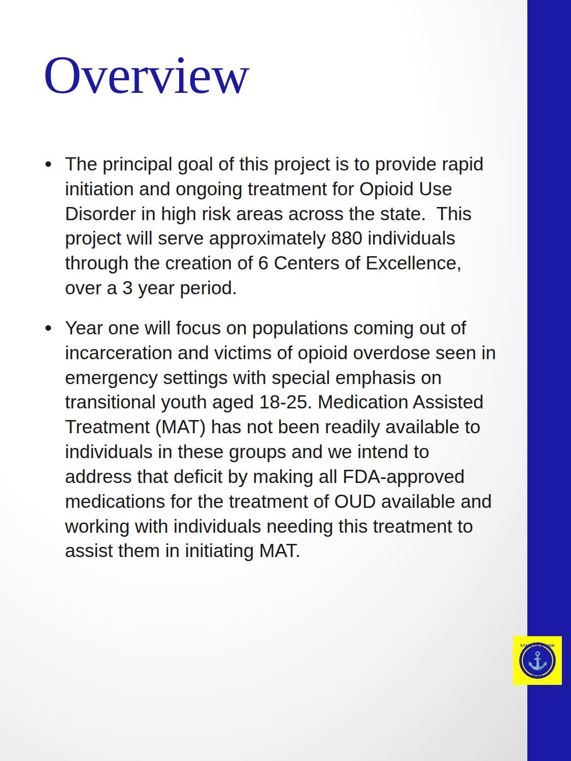Overview
The principal goal of this project is to provide rapid initiation and ongoing treatment for Opioid Use Disorder in high risk areas across the state. This project will serve approximately 880 individuals through the creation of 6 Centers of Excellence, over a 3 year period.
Year one will focus on populations coming out of incarceration and victims of opioid overdose seen in emergency settings with special emphasis on transitional youth aged 18-25. Medication Assisted Treatment (MAT) has not been readily available to individuals in these groups and we intend to address that deficit by making all FDA-approved medications for the treatment of OUD available and working with individuals needing this treatment to assist them in initiating MAT.
STATE OF RHODE ISLAND ⚓ HOPE